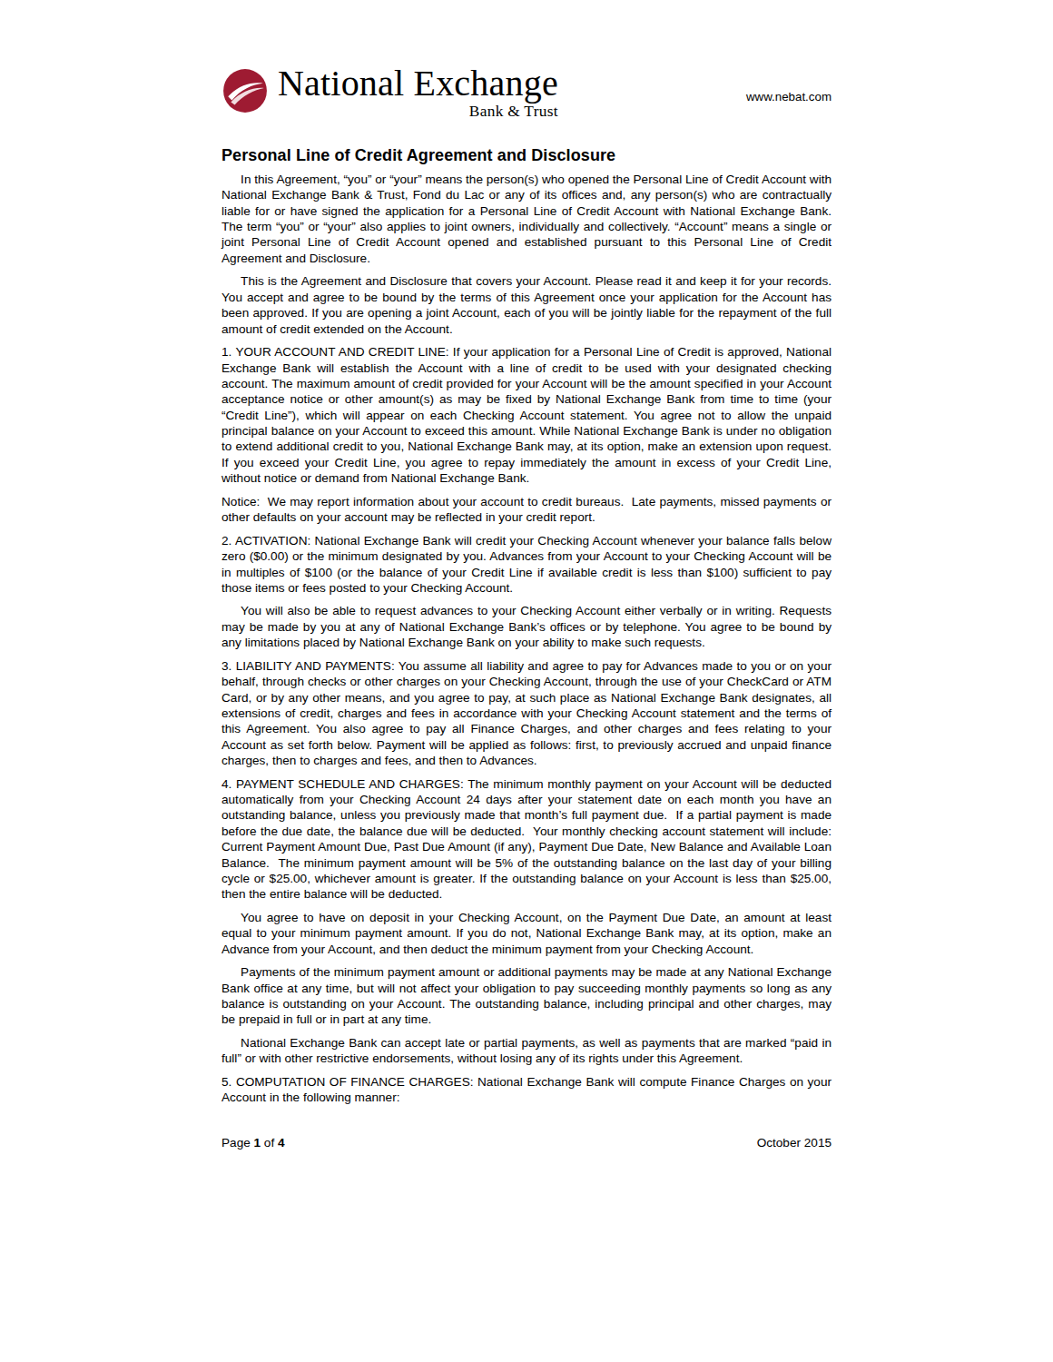National Exchange
Bank & Trust
www.nebat.com
Personal Line of Credit Agreement and Disclosure
In this Agreement, “you” or “your” means the person(s) who opened the Personal Line of Credit Account with National Exchange Bank & Trust, Fond du Lac or any of its offices and, any person(s) who are contractually liable for or have signed the application for a Personal Line of Credit Account with National Exchange Bank. The term “you” or “your” also applies to joint owners, individually and collectively. “Account” means a single or joint Personal Line of Credit Account opened and established pursuant to this Personal Line of Credit Agreement and Disclosure.
This is the Agreement and Disclosure that covers your Account. Please read it and keep it for your records. You accept and agree to be bound by the terms of this Agreement once your application for the Account has been approved. If you are opening a joint Account, each of you will be jointly liable for the repayment of the full amount of credit extended on the Account.
1. YOUR ACCOUNT AND CREDIT LINE: If your application for a Personal Line of Credit is approved, National Exchange Bank will establish the Account with a line of credit to be used with your designated checking account. The maximum amount of credit provided for your Account will be the amount specified in your Account acceptance notice or other amount(s) as may be fixed by National Exchange Bank from time to time (your “Credit Line”), which will appear on each Checking Account statement. You agree not to allow the unpaid principal balance on your Account to exceed this amount. While National Exchange Bank is under no obligation to extend additional credit to you, National Exchange Bank may, at its option, make an extension upon request. If you exceed your Credit Line, you agree to repay immediately the amount in excess of your Credit Line, without notice or demand from National Exchange Bank.
Notice: We may report information about your account to credit bureaus. Late payments, missed payments or other defaults on your account may be reflected in your credit report.
2. ACTIVATION: National Exchange Bank will credit your Checking Account whenever your balance falls below zero ($0.00) or the minimum designated by you. Advances from your Account to your Checking Account will be in multiples of $100 (or the balance of your Credit Line if available credit is less than $100) sufficient to pay those items or fees posted to your Checking Account.
You will also be able to request advances to your Checking Account either verbally or in writing. Requests may be made by you at any of National Exchange Bank’s offices or by telephone. You agree to be bound by any limitations placed by National Exchange Bank on your ability to make such requests.
3. LIABILITY AND PAYMENTS: You assume all liability and agree to pay for Advances made to you or on your behalf, through checks or other charges on your Checking Account, through the use of your CheckCard or ATM Card, or by any other means, and you agree to pay, at such place as National Exchange Bank designates, all extensions of credit, charges and fees in accordance with your Checking Account statement and the terms of this Agreement. You also agree to pay all Finance Charges, and other charges and fees relating to your Account as set forth below. Payment will be applied as follows: first, to previously accrued and unpaid finance charges, then to charges and fees, and then to Advances.
4. PAYMENT SCHEDULE AND CHARGES: The minimum monthly payment on your Account will be deducted automatically from your Checking Account 24 days after your statement date on each month you have an outstanding balance, unless you previously made that month’s full payment due. If a partial payment is made before the due date, the balance due will be deducted. Your monthly checking account statement will include: Current Payment Amount Due, Past Due Amount (if any), Payment Due Date, New Balance and Available Loan Balance. The minimum payment amount will be 5% of the outstanding balance on the last day of your billing cycle or $25.00, whichever amount is greater. If the outstanding balance on your Account is less than $25.00, then the entire balance will be deducted.
You agree to have on deposit in your Checking Account, on the Payment Due Date, an amount at least equal to your minimum payment amount. If you do not, National Exchange Bank may, at its option, make an Advance from your Account, and then deduct the minimum payment from your Checking Account.
Payments of the minimum payment amount or additional payments may be made at any National Exchange Bank office at any time, but will not affect your obligation to pay succeeding monthly payments so long as any balance is outstanding on your Account. The outstanding balance, including principal and other charges, may be prepaid in full or in part at any time.
National Exchange Bank can accept late or partial payments, as well as payments that are marked “paid in full” or with other restrictive endorsements, without losing any of its rights under this Agreement.
5. COMPUTATION OF FINANCE CHARGES: National Exchange Bank will compute Finance Charges on your Account in the following manner:
Page 1 of 4
October 2015